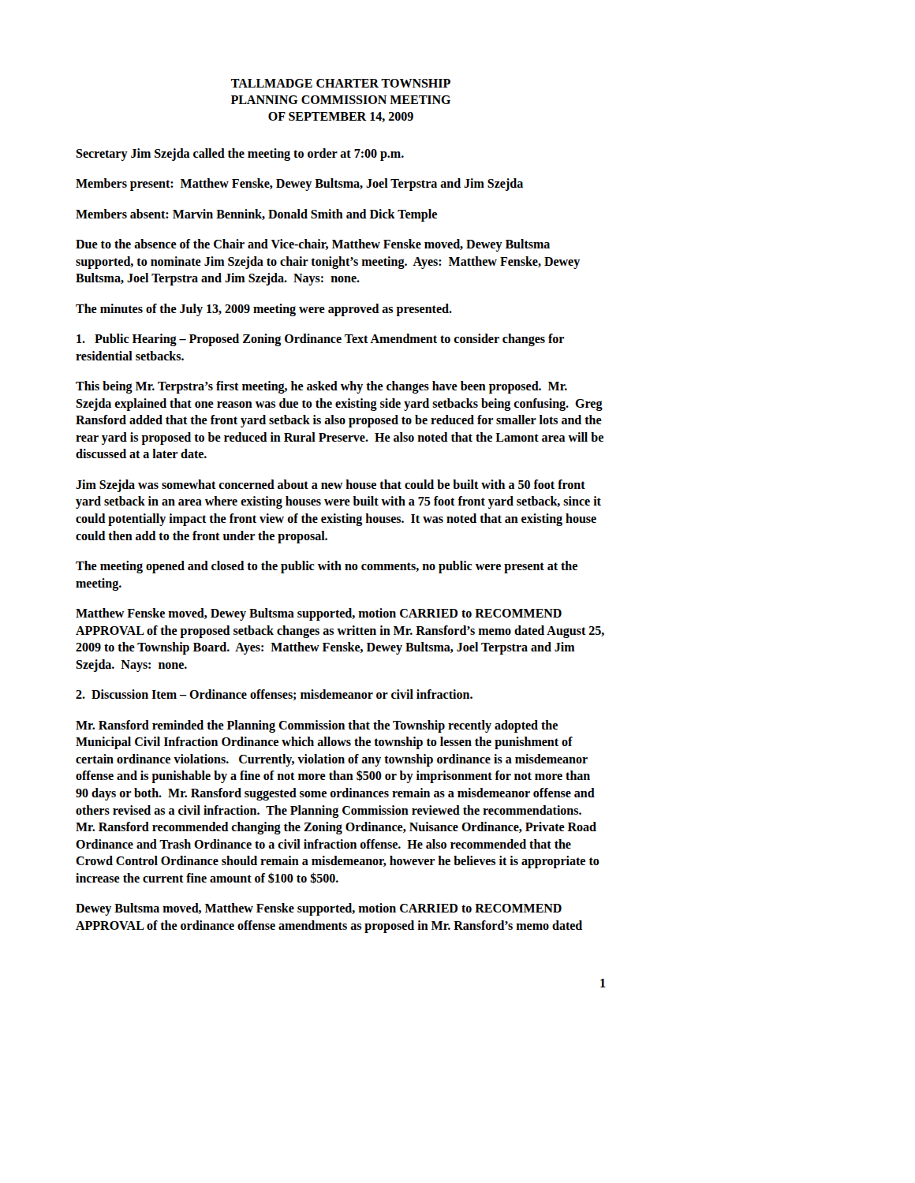TALLMADGE CHARTER TOWNSHIP
PLANNING COMMISSION MEETING
OF SEPTEMBER 14, 2009
Secretary Jim Szejda called the meeting to order at 7:00 p.m.
Members present: Matthew Fenske, Dewey Bultsma, Joel Terpstra and Jim Szejda
Members absent: Marvin Bennink, Donald Smith and Dick Temple
Due to the absence of the Chair and Vice-chair, Matthew Fenske moved, Dewey Bultsma supported, to nominate Jim Szejda to chair tonight’s meeting. Ayes: Matthew Fenske, Dewey Bultsma, Joel Terpstra and Jim Szejda. Nays: none.
The minutes of the July 13, 2009 meeting were approved as presented.
1. Public Hearing – Proposed Zoning Ordinance Text Amendment to consider changes for residential setbacks.
This being Mr. Terpstra’s first meeting, he asked why the changes have been proposed. Mr. Szejda explained that one reason was due to the existing side yard setbacks being confusing. Greg Ransford added that the front yard setback is also proposed to be reduced for smaller lots and the rear yard is proposed to be reduced in Rural Preserve. He also noted that the Lamont area will be discussed at a later date.
Jim Szejda was somewhat concerned about a new house that could be built with a 50 foot front yard setback in an area where existing houses were built with a 75 foot front yard setback, since it could potentially impact the front view of the existing houses. It was noted that an existing house could then add to the front under the proposal.
The meeting opened and closed to the public with no comments, no public were present at the meeting.
Matthew Fenske moved, Dewey Bultsma supported, motion CARRIED to RECOMMEND APPROVAL of the proposed setback changes as written in Mr. Ransford’s memo dated August 25, 2009 to the Township Board. Ayes: Matthew Fenske, Dewey Bultsma, Joel Terpstra and Jim Szejda. Nays: none.
2. Discussion Item – Ordinance offenses; misdemeanor or civil infraction.
Mr. Ransford reminded the Planning Commission that the Township recently adopted the Municipal Civil Infraction Ordinance which allows the township to lessen the punishment of certain ordinance violations. Currently, violation of any township ordinance is a misdemeanor offense and is punishable by a fine of not more than $500 or by imprisonment for not more than 90 days or both. Mr. Ransford suggested some ordinances remain as a misdemeanor offense and others revised as a civil infraction. The Planning Commission reviewed the recommendations. Mr. Ransford recommended changing the Zoning Ordinance, Nuisance Ordinance, Private Road Ordinance and Trash Ordinance to a civil infraction offense. He also recommended that the Crowd Control Ordinance should remain a misdemeanor, however he believes it is appropriate to increase the current fine amount of $100 to $500.
Dewey Bultsma moved, Matthew Fenske supported, motion CARRIED to RECOMMEND APPROVAL of the ordinance offense amendments as proposed in Mr. Ransford’s memo dated
1